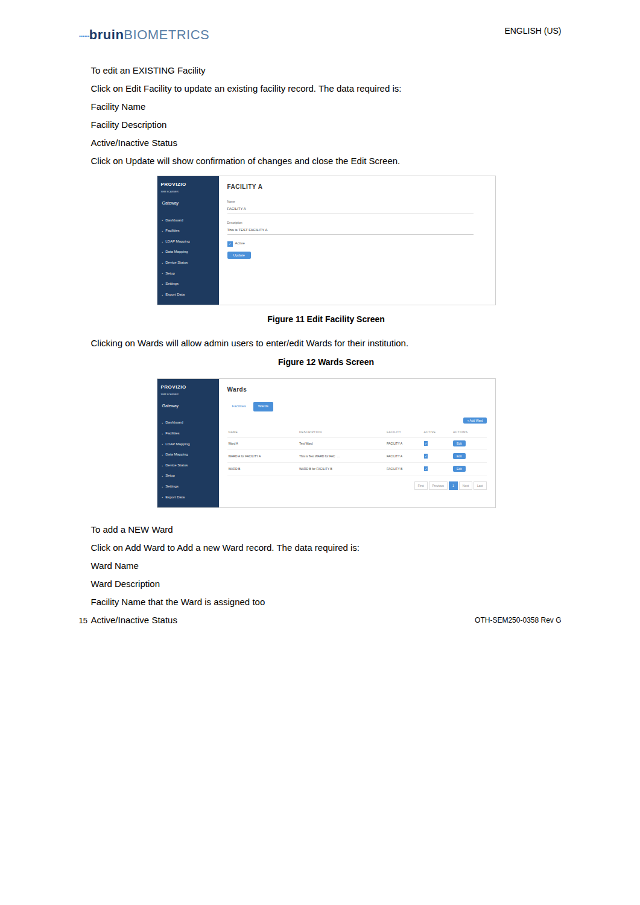∙∙∙∙∙∙bruin BIOMETRICS
ENGLISH (US)
To edit an EXISTING Facility
Click on Edit Facility to update an existing facility record. The data required is:
Facility Name
Facility Description
Active/Inactive Status
Click on Update will show confirmation of changes and close the Edit Screen.
PROVIZIO
SEM SCANNER
Gateway
Dashboard
Facilities
LDAP Mapping
Data Mapping
Device Status
Setup
Settings
Export Data
FACILITY A
Name
FACILITY A
Description
This is TEST FACILITY A
✓ Active
Update
Figure 11 Edit Facility Screen
Clicking on Wards will allow admin users to enter/edit Wards for their institution.
Figure 12 Wards Screen
PROVIZIO
SEM SCANNER
Gateway
Dashboard
Facilities
LDAP Mapping
Data Mapping
Device Status
Setup
Settings
Export Data
Wards
Facilities
Wards
+ Add Ward
| NAME | DESCRIPTION | FACILITY | ACTIVE | ACTIONS |
| --- | --- | --- | --- | --- |
| Ward A | Test Ward | FACILITY A | ✓ | Edit |
| WARD A for FACILITY A | This is Test WARD for FAC … | FACILITY A | ✓ | Edit |
| WARD B | WARD B for FACILITY B | FACILITY B | ✓ | Edit |
First Previous 1 Next Last
To add a NEW Ward
Click on Add Ward to Add a new Ward record. The data required is:
Ward Name
Ward Description
Facility Name that the Ward is assigned too
Active/Inactive Status
15 OTH-SEM250-0358 Rev G